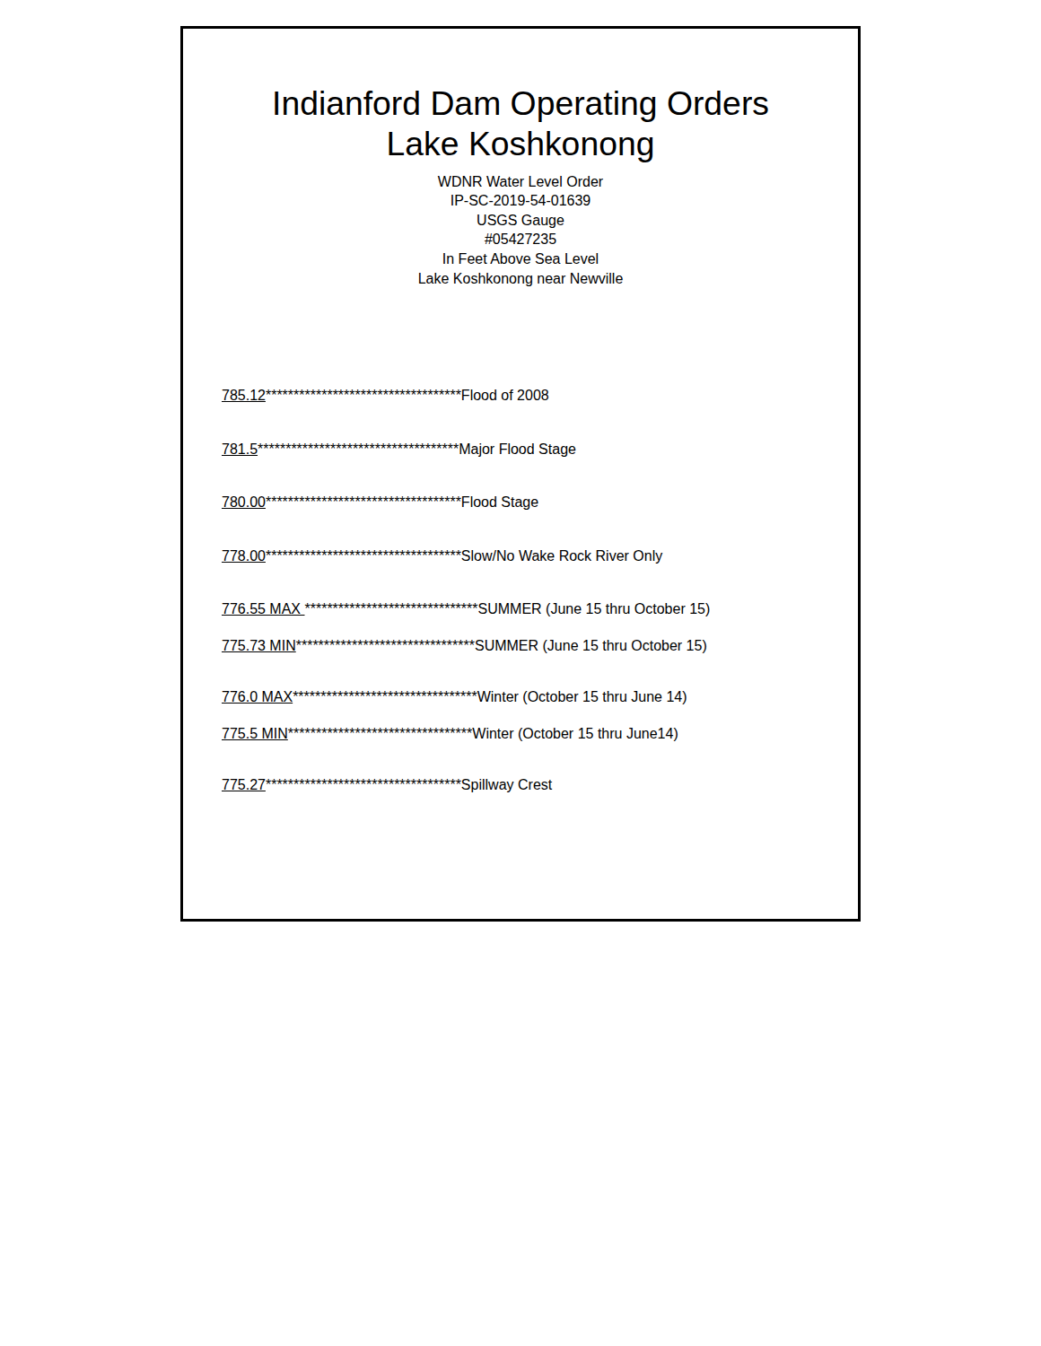Indianford Dam Operating Orders
Lake Koshkonong
WDNR Water Level Order
IP-SC-2019-54-01639
USGS Gauge
#05427235
In Feet Above Sea Level
Lake Koshkonong near Newville
785.12***********************************Flood of 2008
781.5************************************Major Flood Stage
780.00***********************************Flood Stage
778.00***********************************Slow/No Wake Rock River Only
776.55 MAX *******************************SUMMER (June 15 thru October 15)
775.73 MIN********************************SUMMER (June 15 thru October 15)
776.0 MAX*********************************Winter (October 15 thru June 14)
775.5 MIN*********************************Winter (October 15 thru June14)
775.27***********************************Spillway Crest